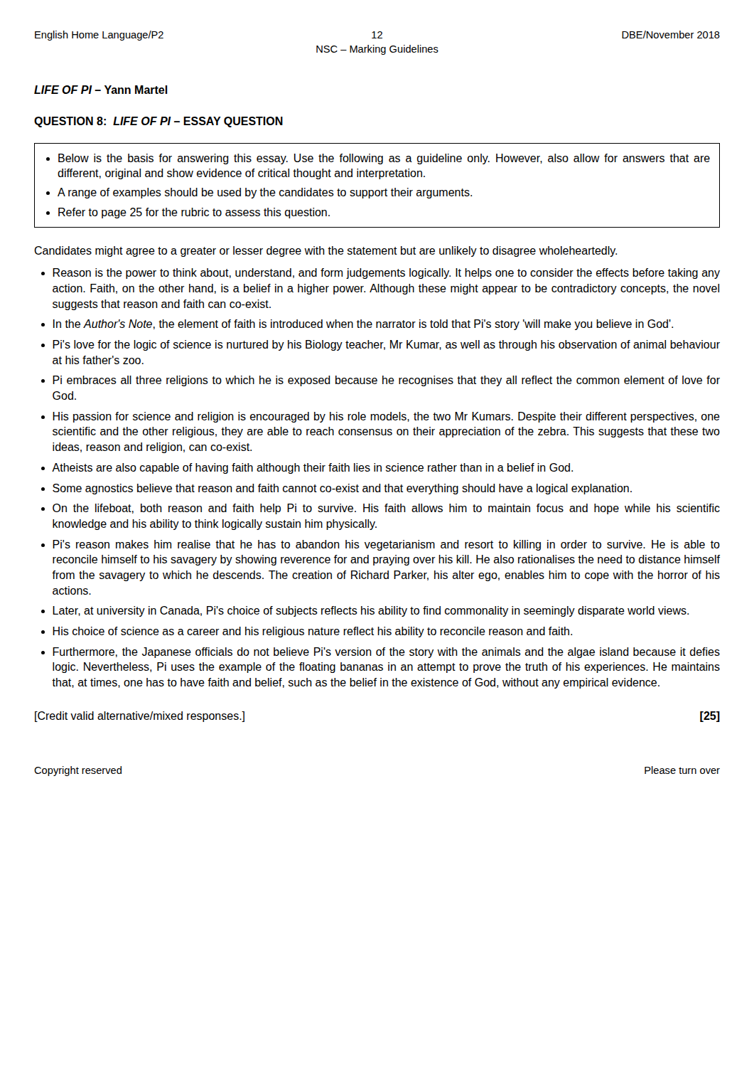English Home Language/P2
12 NSC – Marking Guidelines
DBE/November 2018
LIFE OF PI – Yann Martel
QUESTION 8: LIFE OF PI – ESSAY QUESTION
Below is the basis for answering this essay. Use the following as a guideline only. However, also allow for answers that are different, original and show evidence of critical thought and interpretation.
A range of examples should be used by the candidates to support their arguments.
Refer to page 25 for the rubric to assess this question.
Candidates might agree to a greater or lesser degree with the statement but are unlikely to disagree wholeheartedly.
Reason is the power to think about, understand, and form judgements logically. It helps one to consider the effects before taking any action. Faith, on the other hand, is a belief in a higher power. Although these might appear to be contradictory concepts, the novel suggests that reason and faith can co-exist.
In the Author's Note, the element of faith is introduced when the narrator is told that Pi's story 'will make you believe in God'.
Pi's love for the logic of science is nurtured by his Biology teacher, Mr Kumar, as well as through his observation of animal behaviour at his father's zoo.
Pi embraces all three religions to which he is exposed because he recognises that they all reflect the common element of love for God.
His passion for science and religion is encouraged by his role models, the two Mr Kumars. Despite their different perspectives, one scientific and the other religious, they are able to reach consensus on their appreciation of the zebra. This suggests that these two ideas, reason and religion, can co-exist.
Atheists are also capable of having faith although their faith lies in science rather than in a belief in God.
Some agnostics believe that reason and faith cannot co-exist and that everything should have a logical explanation.
On the lifeboat, both reason and faith help Pi to survive. His faith allows him to maintain focus and hope while his scientific knowledge and his ability to think logically sustain him physically.
Pi's reason makes him realise that he has to abandon his vegetarianism and resort to killing in order to survive. He is able to reconcile himself to his savagery by showing reverence for and praying over his kill. He also rationalises the need to distance himself from the savagery to which he descends. The creation of Richard Parker, his alter ego, enables him to cope with the horror of his actions.
Later, at university in Canada, Pi's choice of subjects reflects his ability to find commonality in seemingly disparate world views.
His choice of science as a career and his religious nature reflect his ability to reconcile reason and faith.
Furthermore, the Japanese officials do not believe Pi's version of the story with the animals and the algae island because it defies logic. Nevertheless, Pi uses the example of the floating bananas in an attempt to prove the truth of his experiences. He maintains that, at times, one has to have faith and belief, such as the belief in the existence of God, without any empirical evidence.
[Credit valid alternative/mixed responses.] [25]
Copyright reserved Please turn over